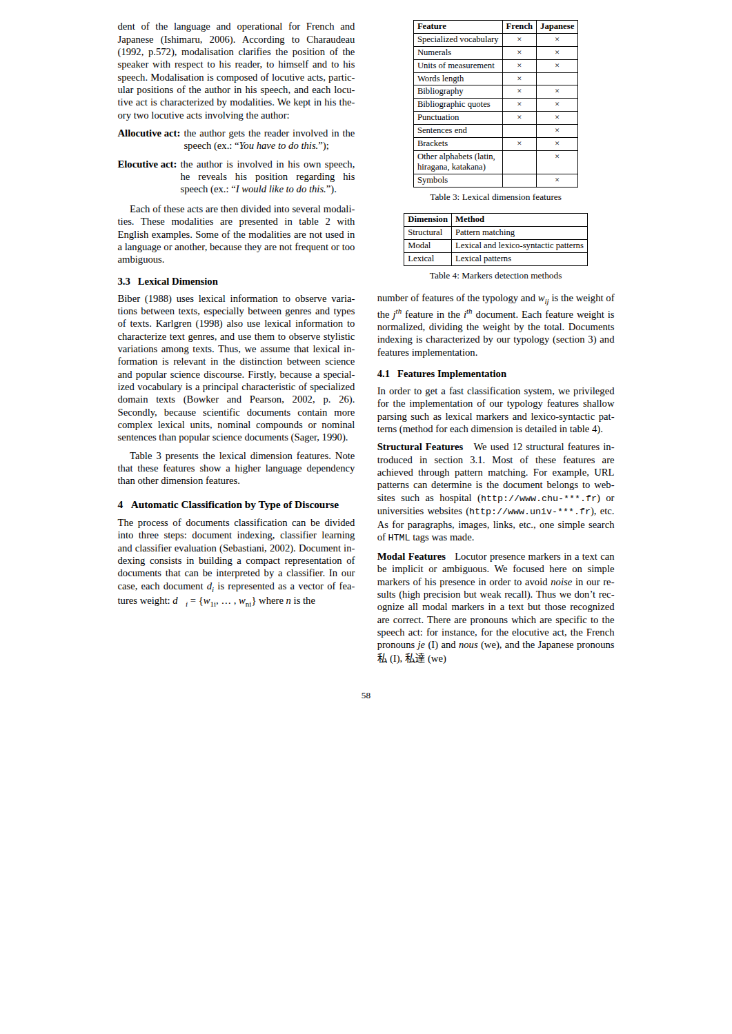dent of the language and operational for French and Japanese (Ishimaru, 2006). According to Charaudeau (1992, p.572), modalisation clarifies the position of the speaker with respect to his reader, to himself and to his speech. Modalisation is composed of locutive acts, particular positions of the author in his speech, and each locutive act is characterized by modalities. We kept in his theory two locutive acts involving the author:
Allocutive act:
the author gets the reader involved in the speech (ex.: “You have to do this.”);
Elocutive act:
the author is involved in his own speech, he reveals his position regarding his speech (ex.: “I would like to do this.”).
Each of these acts are then divided into several modalities. These modalities are presented in table 2 with English examples. Some of the modalities are not used in a language or another, because they are not frequent or too ambiguous.
3.3 Lexical Dimension
Biber (1988) uses lexical information to observe variations between texts, especially between genres and types of texts. Karlgren (1998) also use lexical information to characterize text genres, and use them to observe stylistic variations among texts. Thus, we assume that lexical information is relevant in the distinction between science and popular science discourse. Firstly, because a specialized vocabulary is a principal characteristic of specialized domain texts (Bowker and Pearson, 2002, p. 26). Secondly, because scientific documents contain more complex lexical units, nominal compounds or nominal sentences than popular science documents (Sager, 1990).
Table 3 presents the lexical dimension features. Note that these features show a higher language dependency than other dimension features.
4 Automatic Classification by Type of Discourse
The process of documents classification can be divided into three steps: document indexing, classifier learning and classifier evaluation (Sebastiani, 2002). Document indexing consists in building a compact representation of documents that can be interpreted by a classifier. In our case, each document di is represented as a vector of features weight: d⃗i = {w1i, … , wni} where n is the
| Feature | French | Japanese |
| --- | --- | --- |
| Specialized vocabulary | × | × |
| Numerals | × | × |
| Units of measurement | × | × |
| Words length | × | |
| Bibliography | × | × |
| Bibliographic quotes | × | × |
| Punctuation | × | × |
| Sentences end | | × |
| Brackets | × | × |
| Other alphabets (latin, hiragana, katakana) | | × |
| Symbols | | × |
Table 3: Lexical dimension features
| Dimension | Method |
| --- | --- |
| Structural | Pattern matching |
| Modal | Lexical and lexico-syntactic patterns |
| Lexical | Lexical patterns |
Table 4: Markers detection methods
number of features of the typology and wij is the weight of the jth feature in the ith document. Each feature weight is normalized, dividing the weight by the total. Documents indexing is characterized by our typology (section 3) and features implementation.
4.1 Features Implementation
In order to get a fast classification system, we privileged for the implementation of our typology features shallow parsing such as lexical markers and lexico-syntactic patterns (method for each dimension is detailed in table 4).
Structural Features We used 12 structural features introduced in section 3.1. Most of these features are achieved through pattern matching. For example, URL patterns can determine is the document belongs to websites such as hospital (http://www.chu-***.fr) or universities websites (http://www.univ-***.fr), etc. As for paragraphs, images, links, etc., one simple search of HTML tags was made.
Modal Features Locutor presence markers in a text can be implicit or ambiguous. We focused here on simple markers of his presence in order to avoid noise in our results (high precision but weak recall). Thus we don’t recognize all modal markers in a text but those recognized are correct. There are pronouns which are specific to the speech act: for instance, for the elocutive act, the French pronouns je (I) and nous (we), and the Japanese pronouns 私 (I), 私達 (we)
58